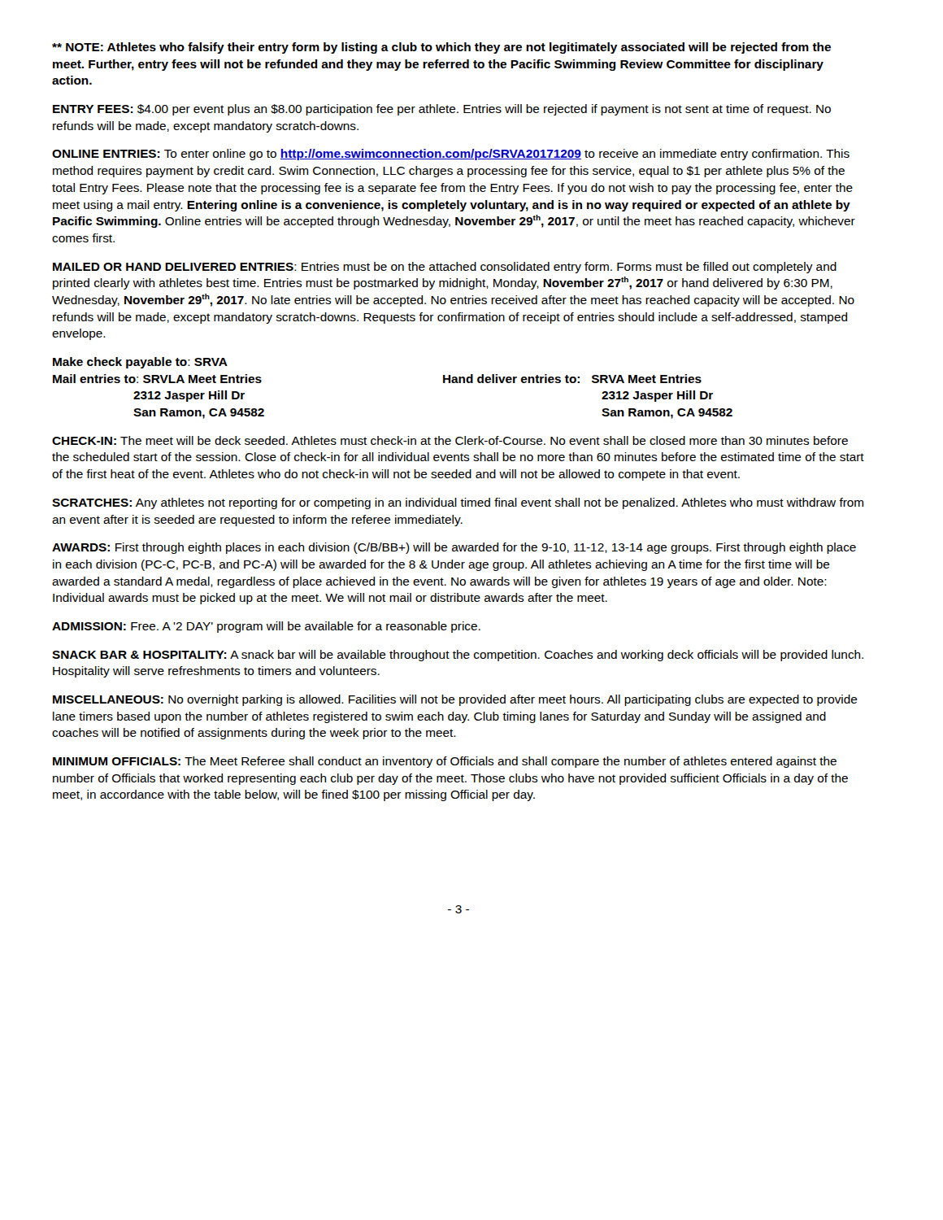** NOTE: Athletes who falsify their entry form by listing a club to which they are not legitimately associated will be rejected from the meet. Further, entry fees will not be refunded and they may be referred to the Pacific Swimming Review Committee for disciplinary action.
ENTRY FEES: $4.00 per event plus an $8.00 participation fee per athlete. Entries will be rejected if payment is not sent at time of request. No refunds will be made, except mandatory scratch-downs.
ONLINE ENTRIES: To enter online go to http://ome.swimconnection.com/pc/SRVA20171209 to receive an immediate entry confirmation. This method requires payment by credit card. Swim Connection, LLC charges a processing fee for this service, equal to $1 per athlete plus 5% of the total Entry Fees. Please note that the processing fee is a separate fee from the Entry Fees. If you do not wish to pay the processing fee, enter the meet using a mail entry. Entering online is a convenience, is completely voluntary, and is in no way required or expected of an athlete by Pacific Swimming. Online entries will be accepted through Wednesday, November 29th, 2017, or until the meet has reached capacity, whichever comes first.
MAILED OR HAND DELIVERED ENTRIES: Entries must be on the attached consolidated entry form. Forms must be filled out completely and printed clearly with athletes best time. Entries must be postmarked by midnight, Monday, November 27th, 2017 or hand delivered by 6:30 PM, Wednesday, November 29th, 2017. No late entries will be accepted. No entries received after the meet has reached capacity will be accepted. No refunds will be made, except mandatory scratch-downs. Requests for confirmation of receipt of entries should include a self-addressed, stamped envelope.
| Make check payable to : SRVA | |
| Mail entries to : SRVLA Meet Entries | Hand deliver entries to: SRVA Meet Entries |
| 2312 Jasper Hill Dr | 2312 Jasper Hill Dr |
| San Ramon, CA 94582 | San Ramon, CA 94582 |
CHECK-IN: The meet will be deck seeded. Athletes must check-in at the Clerk-of-Course. No event shall be closed more than 30 minutes before the scheduled start of the session. Close of check-in for all individual events shall be no more than 60 minutes before the estimated time of the start of the first heat of the event. Athletes who do not check-in will not be seeded and will not be allowed to compete in that event.
SCRATCHES: Any athletes not reporting for or competing in an individual timed final event shall not be penalized. Athletes who must withdraw from an event after it is seeded are requested to inform the referee immediately.
AWARDS: First through eighth places in each division (C/B/BB+) will be awarded for the 9-10, 11-12, 13-14 age groups. First through eighth place in each division (PC-C, PC-B, and PC-A) will be awarded for the 8 & Under age group. All athletes achieving an A time for the first time will be awarded a standard A medal, regardless of place achieved in the event. No awards will be given for athletes 19 years of age and older. Note: Individual awards must be picked up at the meet. We will not mail or distribute awards after the meet.
ADMISSION: Free. A '2 DAY' program will be available for a reasonable price.
SNACK BAR & HOSPITALITY: A snack bar will be available throughout the competition. Coaches and working deck officials will be provided lunch. Hospitality will serve refreshments to timers and volunteers.
MISCELLANEOUS: No overnight parking is allowed. Facilities will not be provided after meet hours. All participating clubs are expected to provide lane timers based upon the number of athletes registered to swim each day. Club timing lanes for Saturday and Sunday will be assigned and coaches will be notified of assignments during the week prior to the meet.
MINIMUM OFFICIALS: The Meet Referee shall conduct an inventory of Officials and shall compare the number of athletes entered against the number of Officials that worked representing each club per day of the meet. Those clubs who have not provided sufficient Officials in a day of the meet, in accordance with the table below, will be fined $100 per missing Official per day.
- 3 -